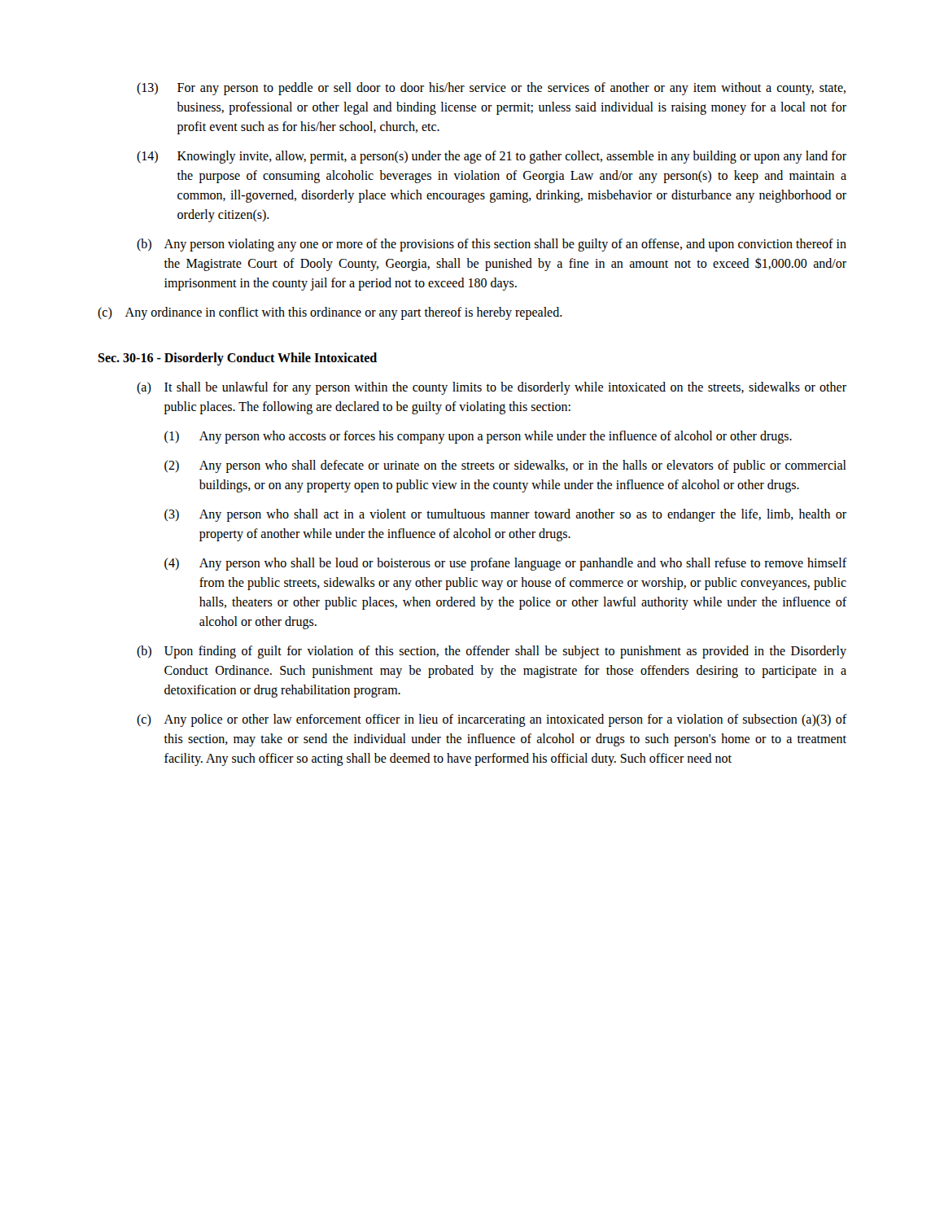(13) For any person to peddle or sell door to door his/her service or the services of another or any item without a county, state, business, professional or other legal and binding license or permit; unless said individual is raising money for a local not for profit event such as for his/her school, church, etc.
(14) Knowingly invite, allow, permit, a person(s) under the age of 21 to gather collect, assemble in any building or upon any land for the purpose of consuming alcoholic beverages in violation of Georgia Law and/or any person(s) to keep and maintain a common, ill-governed, disorderly place which encourages gaming, drinking, misbehavior or disturbance any neighborhood or orderly citizen(s).
(b) Any person violating any one or more of the provisions of this section shall be guilty of an offense, and upon conviction thereof in the Magistrate Court of Dooly County, Georgia, shall be punished by a fine in an amount not to exceed $1,000.00 and/or imprisonment in the county jail for a period not to exceed 180 days.
(c) Any ordinance in conflict with this ordinance or any part thereof is hereby repealed.
Sec. 30-16 - Disorderly Conduct While Intoxicated
(a) It shall be unlawful for any person within the county limits to be disorderly while intoxicated on the streets, sidewalks or other public places. The following are declared to be guilty of violating this section:
(1) Any person who accosts or forces his company upon a person while under the influence of alcohol or other drugs.
(2) Any person who shall defecate or urinate on the streets or sidewalks, or in the halls or elevators of public or commercial buildings, or on any property open to public view in the county while under the influence of alcohol or other drugs.
(3) Any person who shall act in a violent or tumultuous manner toward another so as to endanger the life, limb, health or property of another while under the influence of alcohol or other drugs.
(4) Any person who shall be loud or boisterous or use profane language or panhandle and who shall refuse to remove himself from the public streets, sidewalks or any other public way or house of commerce or worship, or public conveyances, public halls, theaters or other public places, when ordered by the police or other lawful authority while under the influence of alcohol or other drugs.
(b) Upon finding of guilt for violation of this section, the offender shall be subject to punishment as provided in the Disorderly Conduct Ordinance. Such punishment may be probated by the magistrate for those offenders desiring to participate in a detoxification or drug rehabilitation program.
(c) Any police or other law enforcement officer in lieu of incarcerating an intoxicated person for a violation of subsection (a)(3) of this section, may take or send the individual under the influence of alcohol or drugs to such person's home or to a treatment facility. Any such officer so acting shall be deemed to have performed his official duty. Such officer need not